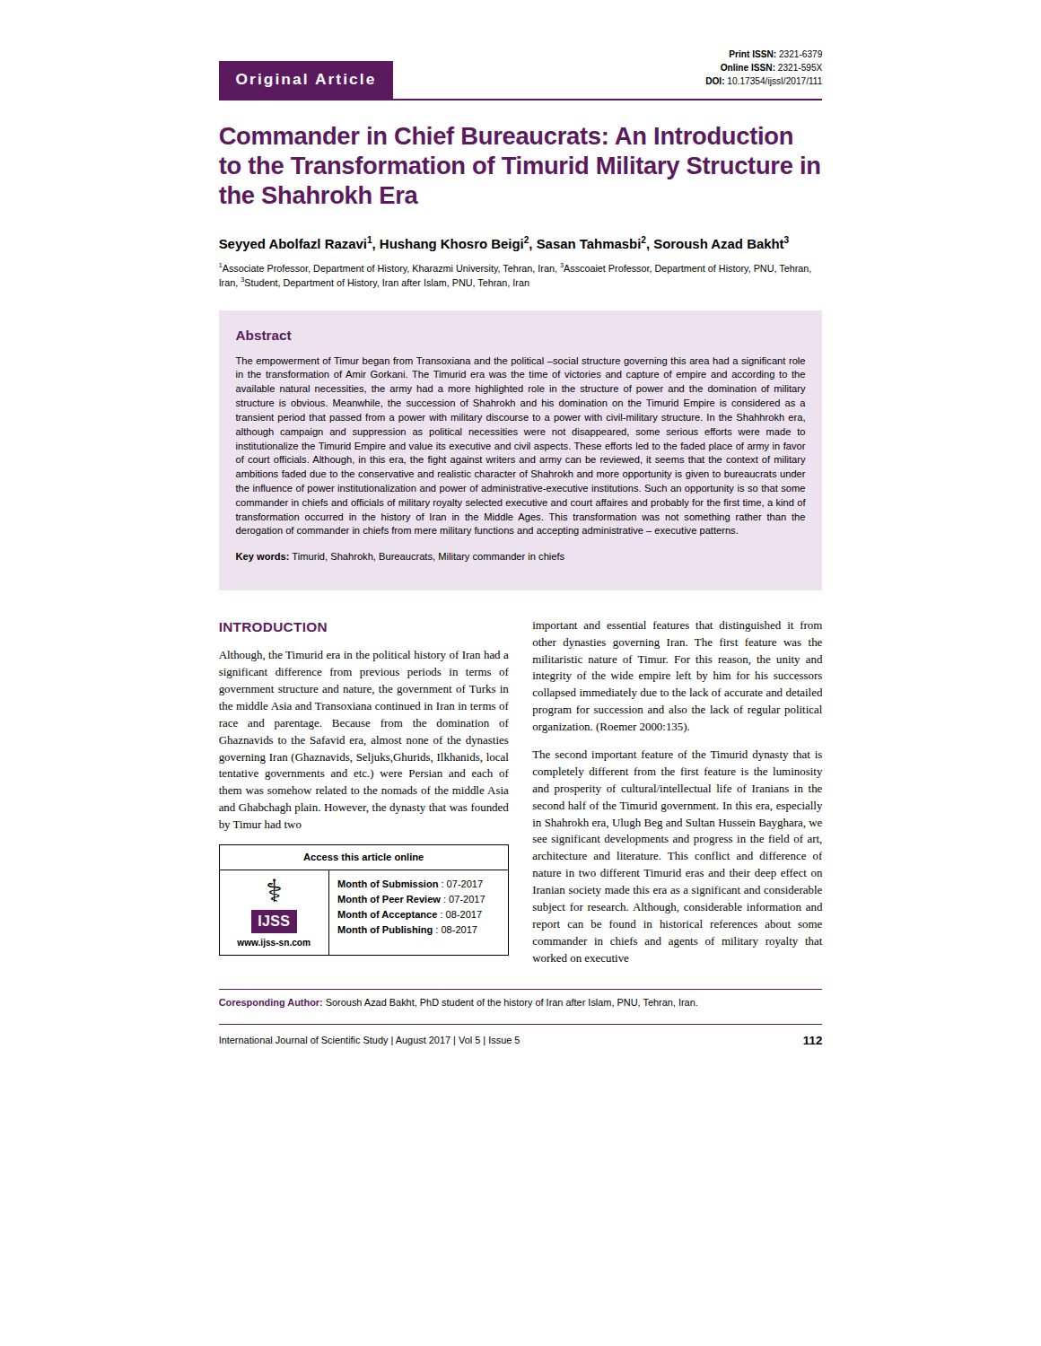Original Article
Print ISSN: 2321-6379
Online ISSN: 2321-595X
DOI: 10.17354/ijssI/2017/111
Commander in Chief Bureaucrats: An Introduction to the Transformation of Timurid Military Structure in the Shahrokh Era
Seyyed Abolfazl Razavi1, Hushang Khosro Beigi2, Sasan Tahmasbi2, Soroush Azad Bakht3
1Associate Professor, Department of History, Kharazmi University, Tehran, Iran, 3Asscoaiet Professor, Department of History, PNU, Tehran, Iran, 3Student, Department of History, Iran after Islam, PNU, Tehran, Iran
Abstract
The empowerment of Timur began from Transoxiana and the political –social structure governing this area had a significant role in the transformation of Amir Gorkani. The Timurid era was the time of victories and capture of empire and according to the available natural necessities, the army had a more highlighted role in the structure of power and the domination of military structure is obvious. Meanwhile, the succession of Shahrokh and his domination on the Timurid Empire is considered as a transient period that passed from a power with military discourse to a power with civil-military structure. In the Shahhrokh era, although campaign and suppression as political necessities were not disappeared, some serious efforts were made to institutionalize the Timurid Empire and value its executive and civil aspects. These efforts led to the faded place of army in favor of court officials. Although, in this era, the fight against writers and army can be reviewed, it seems that the context of military ambitions faded due to the conservative and realistic character of Shahrokh and more opportunity is given to bureaucrats under the influence of power institutionalization and power of administrative-executive institutions. Such an opportunity is so that some commander in chiefs and officials of military royalty selected executive and court affaires and probably for the first time, a kind of transformation occurred in the history of Iran in the Middle Ages. This transformation was not something rather than the derogation of commander in chiefs from mere military functions and accepting administrative – executive patterns.
Key words: Timurid, Shahrokh, Bureaucrats, Military commander in chiefs
INTRODUCTION
Although, the Timurid era in the political history of Iran had a significant difference from previous periods in terms of government structure and nature, the government of Turks in the middle Asia and Transoxiana continued in Iran in terms of race and parentage. Because from the domination of Ghaznavids to the Safavid era, almost none of the dynasties governing Iran (Ghaznavids, Seljuks,Ghurids, Ilkhanids, local tentative governments and etc.) were Persian and each of them was somehow related to the nomads of the middle Asia and Ghabchagh plain. However, the dynasty that was founded by Timur had two
Access this article online
⚕ IJSS
www.ijss-sn.com
Month of Submission : 07-2017
Month of Peer Review : 07-2017
Month of Acceptance : 08-2017
Month of Publishing : 08-2017
important and essential features that distinguished it from other dynasties governing Iran. The first feature was the militaristic nature of Timur. For this reason, the unity and integrity of the wide empire left by him for his successors collapsed immediately due to the lack of accurate and detailed program for succession and also the lack of regular political organization. (Roemer 2000:135).
The second important feature of the Timurid dynasty that is completely different from the first feature is the luminosity and prosperity of cultural/intellectual life of Iranians in the second half of the Timurid government. In this era, especially in Shahrokh era, Ulugh Beg and Sultan Hussein Bayghara, we see significant developments and progress in the field of art, architecture and literature. This conflict and difference of nature in two different Timurid eras and their deep effect on Iranian society made this era as a significant and considerable subject for research. Although, considerable information and report can be found in historical references about some commander in chiefs and agents of military royalty that worked on executive
Coresponding Author: Soroush Azad Bakht, PhD student of the history of Iran after Islam, PNU, Tehran, Iran.
International Journal of Scientific Study | August 2017 | Vol 5 | Issue 5
112